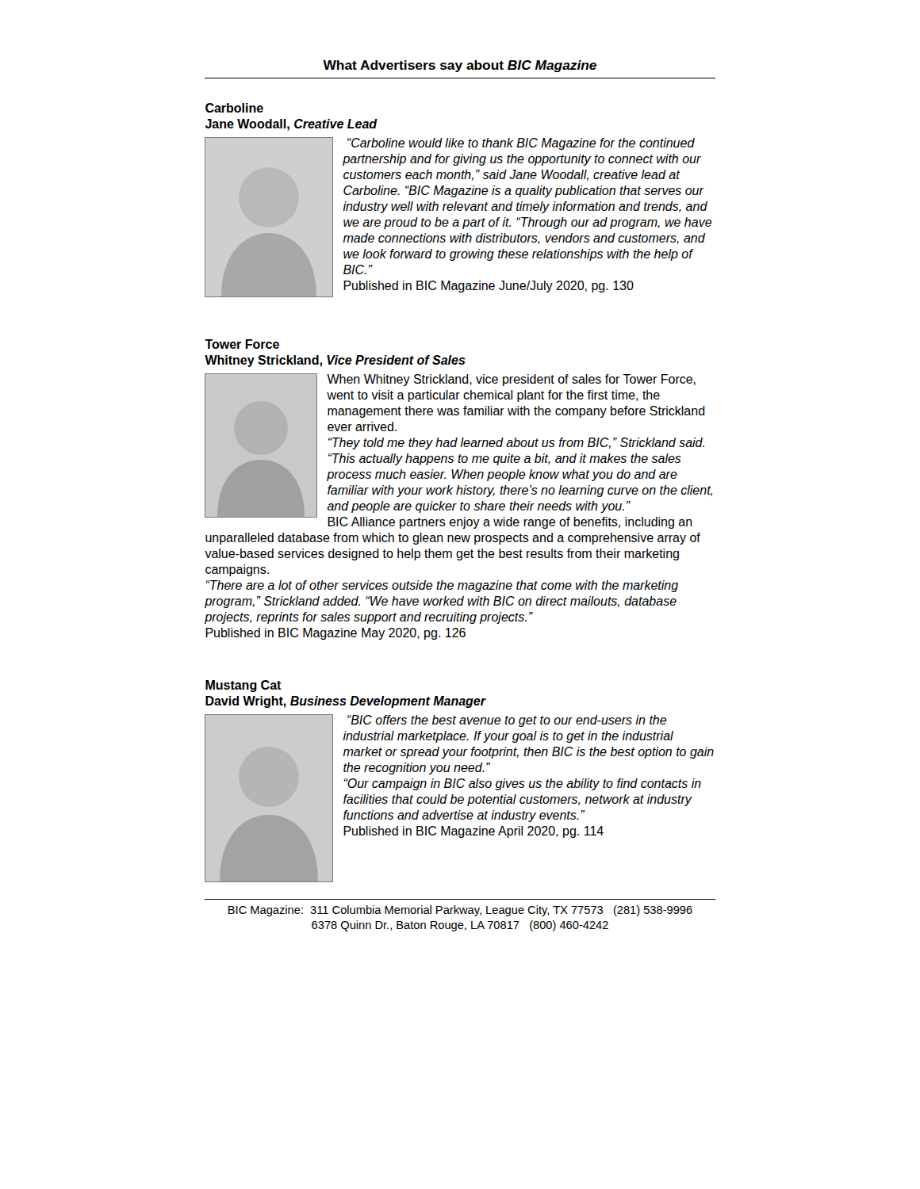What Advertisers say about BIC Magazine
Carboline
Jane Woodall, Creative Lead
“Carboline would like to thank BIC Magazine for the continued partnership and for giving us the opportunity to connect with our customers each month,” said Jane Woodall, creative lead at Carboline. “BIC Magazine is a quality publication that serves our industry well with relevant and timely information and trends, and we are proud to be a part of it. “Through our ad program, we have made connections with distributors, vendors and customers, and we look forward to growing these relationships with the help of BIC.”
Published in BIC Magazine June/July 2020, pg. 130
Tower Force
Whitney Strickland, Vice President of Sales
When Whitney Strickland, vice president of sales for Tower Force, went to visit a particular chemical plant for the first time, the management there was familiar with the company before Strickland ever arrived.
“They told me they had learned about us from BIC,” Strickland said. “This actually happens to me quite a bit, and it makes the sales process much easier. When people know what you do and are familiar with your work history, there’s no learning curve on the client, and people are quicker to share their needs with you.”
BIC Alliance partners enjoy a wide range of benefits, including an unparalleled database from which to glean new prospects and a comprehensive array of value-based services designed to help them get the best results from their marketing campaigns.
“There are a lot of other services outside the magazine that come with the marketing program,” Strickland added. “We have worked with BIC on direct mailouts, database projects, reprints for sales support and recruiting projects.”
Published in BIC Magazine May 2020, pg. 126
Mustang Cat
David Wright, Business Development Manager
“BIC offers the best avenue to get to our end-users in the industrial marketplace. If your goal is to get in the industrial market or spread your footprint, then BIC is the best option to gain the recognition you need.”
“Our campaign in BIC also gives us the ability to find contacts in facilities that could be potential customers, network at industry functions and advertise at industry events.”
Published in BIC Magazine April 2020, pg. 114
BIC Magazine: 311 Columbia Memorial Parkway, League City, TX 77573 (281) 538-9996
6378 Quinn Dr., Baton Rouge, LA 70817 (800) 460-4242